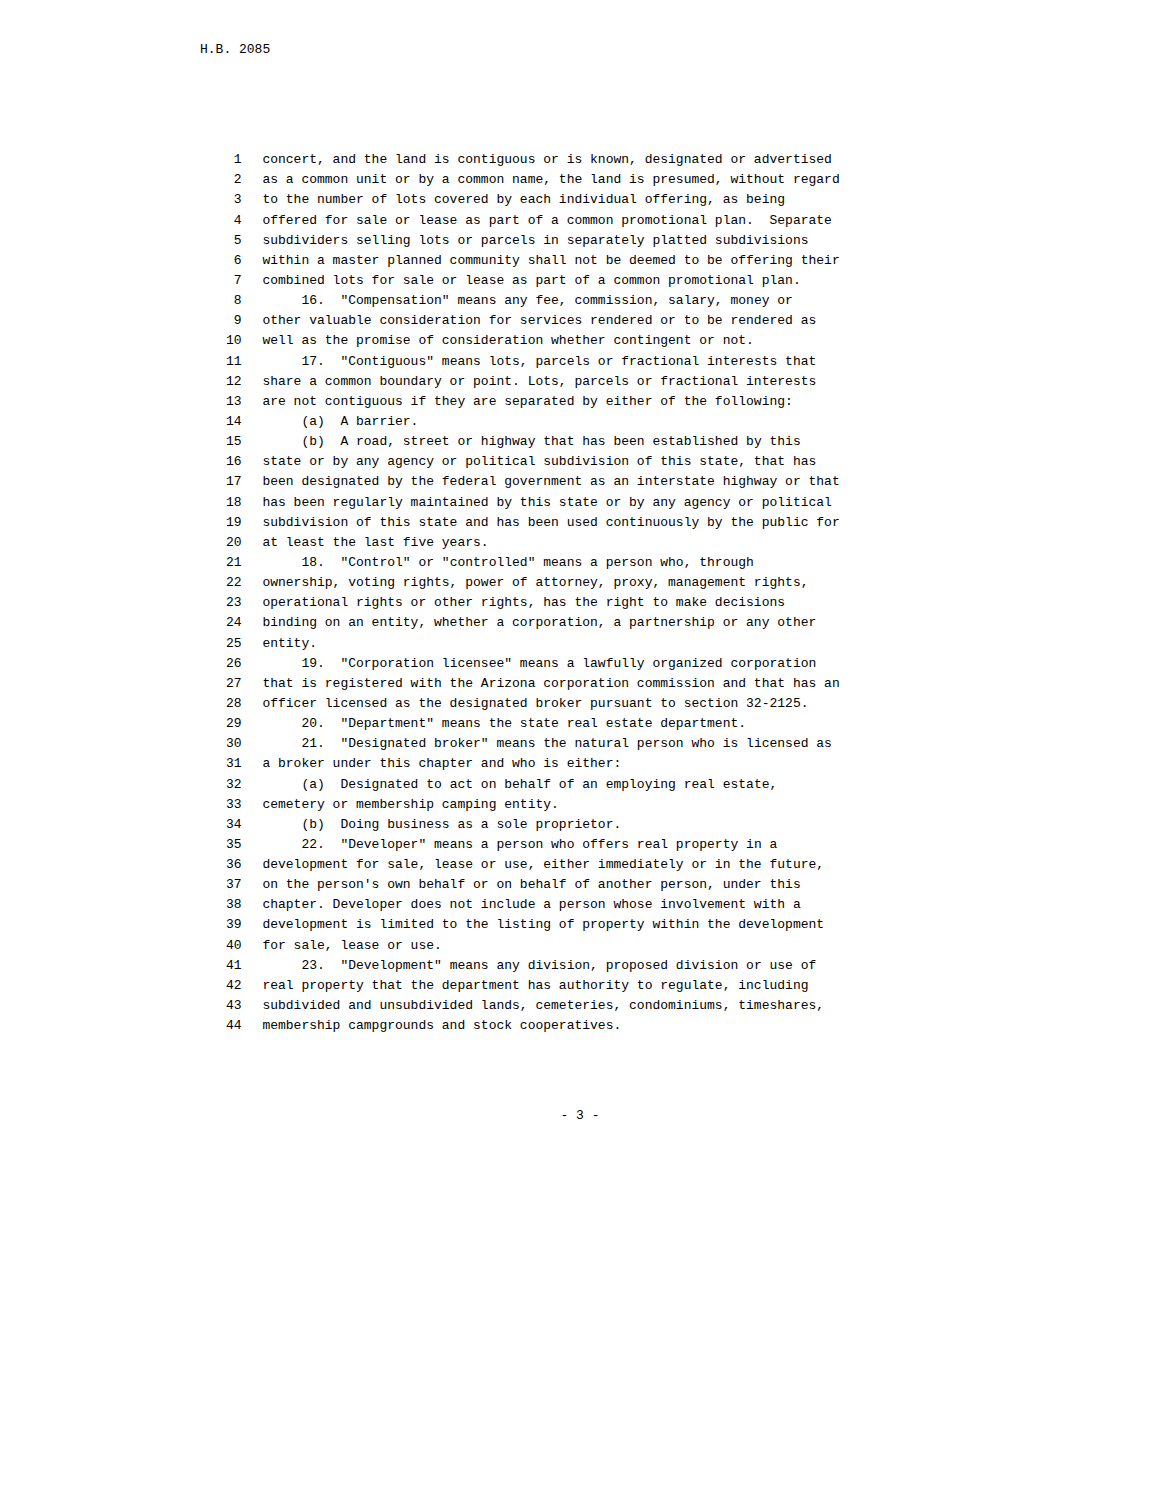H.B. 2085
1 concert, and the land is contiguous or is known, designated or advertised
2 as a common unit or by a common name, the land is presumed, without regard
3 to the number of lots covered by each individual offering, as being
4 offered for sale or lease as part of a common promotional plan. Separate
5 subdividers selling lots or parcels in separately platted subdivisions
6 within a master planned community shall not be deemed to be offering their
7 combined lots for sale or lease as part of a common promotional plan.
8 16. "Compensation" means any fee, commission, salary, money or
9 other valuable consideration for services rendered or to be rendered as
10 well as the promise of consideration whether contingent or not.
11 17. "Contiguous" means lots, parcels or fractional interests that
12 share a common boundary or point. Lots, parcels or fractional interests
13 are not contiguous if they are separated by either of the following:
14 (a) A barrier.
15 (b) A road, street or highway that has been established by this
16 state or by any agency or political subdivision of this state, that has
17 been designated by the federal government as an interstate highway or that
18 has been regularly maintained by this state or by any agency or political
19 subdivision of this state and has been used continuously by the public for
20 at least the last five years.
21 18. "Control" or "controlled" means a person who, through
22 ownership, voting rights, power of attorney, proxy, management rights,
23 operational rights or other rights, has the right to make decisions
24 binding on an entity, whether a corporation, a partnership or any other
25 entity.
26 19. "Corporation licensee" means a lawfully organized corporation
27 that is registered with the Arizona corporation commission and that has an
28 officer licensed as the designated broker pursuant to section 32-2125.
29 20. "Department" means the state real estate department.
30 21. "Designated broker" means the natural person who is licensed as
31 a broker under this chapter and who is either:
32 (a) Designated to act on behalf of an employing real estate,
33 cemetery or membership camping entity.
34 (b) Doing business as a sole proprietor.
35 22. "Developer" means a person who offers real property in a
36 development for sale, lease or use, either immediately or in the future,
37 on the person's own behalf or on behalf of another person, under this
38 chapter. Developer does not include a person whose involvement with a
39 development is limited to the listing of property within the development
40 for sale, lease or use.
41 23. "Development" means any division, proposed division or use of
42 real property that the department has authority to regulate, including
43 subdivided and unsubdivided lands, cemeteries, condominiums, timeshares,
44 membership campgrounds and stock cooperatives.
- 3 -